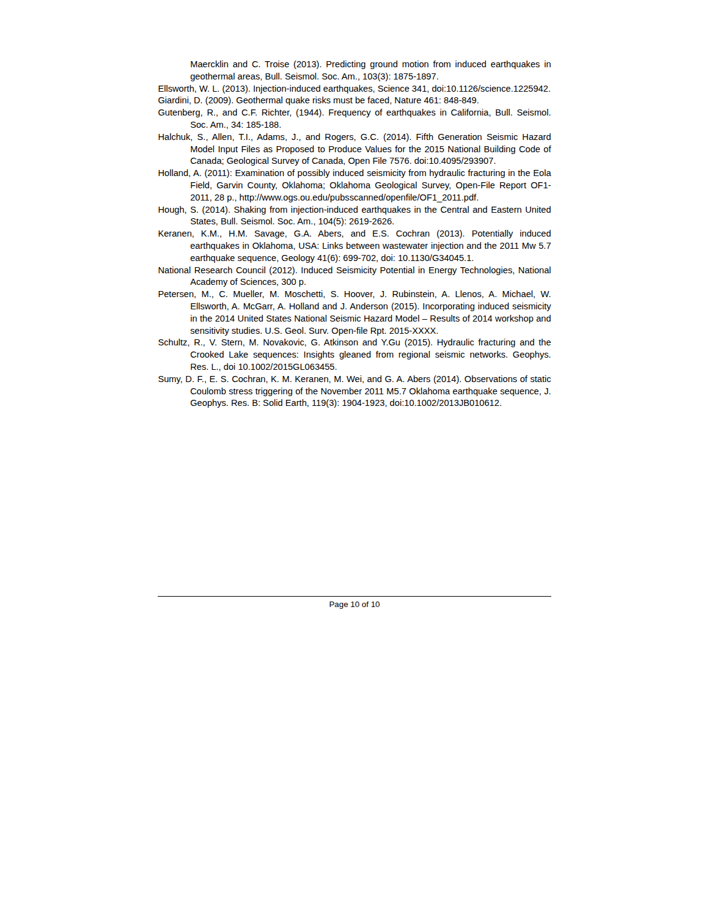Maercklin and C. Troise (2013). Predicting ground motion from induced earthquakes in geothermal areas, Bull. Seismol. Soc. Am., 103(3): 1875-1897.
Ellsworth, W. L. (2013). Injection-induced earthquakes, Science 341, doi:10.1126/science.1225942.
Giardini, D. (2009). Geothermal quake risks must be faced, Nature 461: 848-849.
Gutenberg, R., and C.F. Richter, (1944). Frequency of earthquakes in California, Bull. Seismol. Soc. Am., 34: 185-188.
Halchuk, S., Allen, T.I., Adams, J., and Rogers, G.C. (2014). Fifth Generation Seismic Hazard Model Input Files as Proposed to Produce Values for the 2015 National Building Code of Canada; Geological Survey of Canada, Open File 7576. doi:10.4095/293907.
Holland, A. (2011): Examination of possibly induced seismicity from hydraulic fracturing in the Eola Field, Garvin County, Oklahoma; Oklahoma Geological Survey, Open-File Report OF1-2011, 28 p., http://www.ogs.ou.edu/pubsscanned/openfile/OF1_2011.pdf.
Hough, S. (2014). Shaking from injection-induced earthquakes in the Central and Eastern United States, Bull. Seismol. Soc. Am., 104(5): 2619-2626.
Keranen, K.M., H.M. Savage, G.A. Abers, and E.S. Cochran (2013). Potentially induced earthquakes in Oklahoma, USA: Links between wastewater injection and the 2011 Mw 5.7 earthquake sequence, Geology 41(6): 699-702, doi: 10.1130/G34045.1.
National Research Council (2012). Induced Seismicity Potential in Energy Technologies, National Academy of Sciences, 300 p.
Petersen, M., C. Mueller, M. Moschetti, S. Hoover, J. Rubinstein, A. Llenos, A. Michael, W. Ellsworth, A. McGarr, A. Holland and J. Anderson (2015). Incorporating induced seismicity in the 2014 United States National Seismic Hazard Model – Results of 2014 workshop and sensitivity studies. U.S. Geol. Surv. Open-file Rpt. 2015-XXXX.
Schultz, R., V. Stern, M. Novakovic, G. Atkinson and Y.Gu (2015). Hydraulic fracturing and the Crooked Lake sequences: Insights gleaned from regional seismic networks. Geophys. Res. L., doi 10.1002/2015GL063455.
Sumy, D. F., E. S. Cochran, K. M. Keranen, M. Wei, and G. A. Abers (2014). Observations of static Coulomb stress triggering of the November 2011 M5.7 Oklahoma earthquake sequence, J. Geophys. Res. B: Solid Earth, 119(3): 1904-1923, doi:10.1002/2013JB010612.
Page 10 of 10